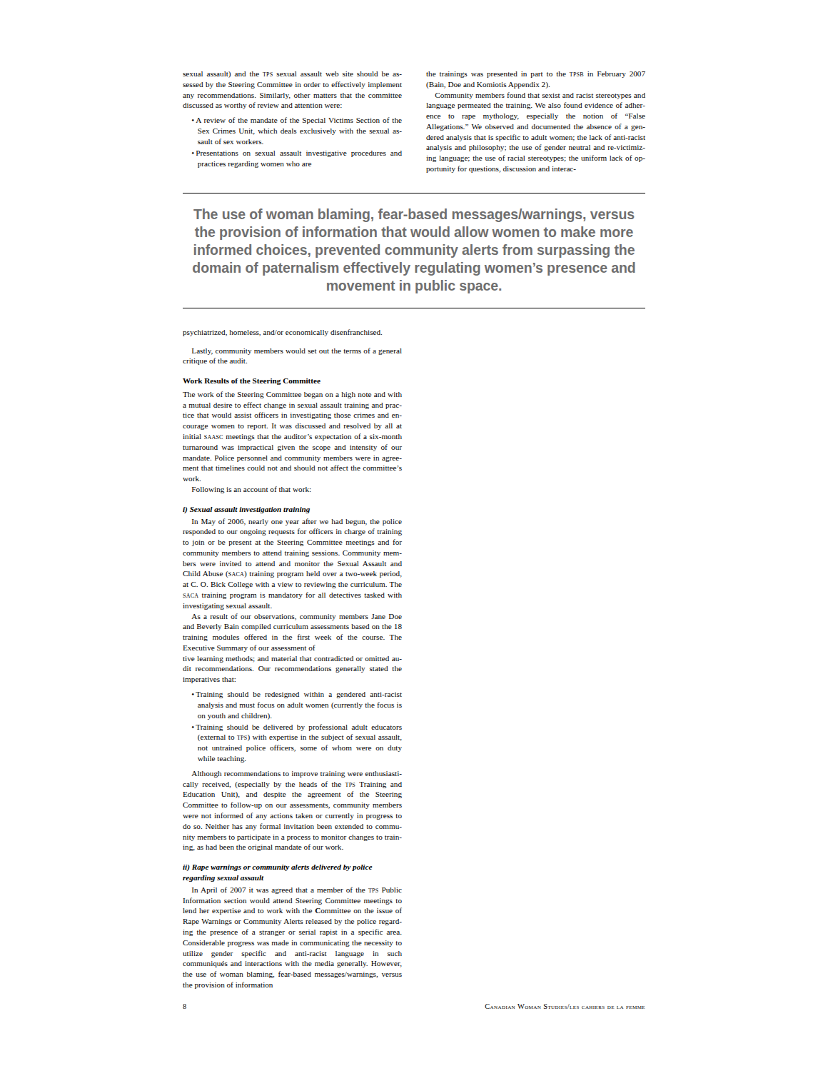sexual assault) and the tps sexual assault web site should be assessed by the Steering Committee in order to effectively implement any recommendations. Similarly, other matters that the committee discussed as worthy of review and attention were:
A review of the mandate of the Special Victims Section of the Sex Crimes Unit, which deals exclusively with the sexual assault of sex workers.
Presentations on sexual assault investigative procedures and practices regarding women who are
the trainings was presented in part to the tpsb in February 2007 (Bain, Doe and Komiotis Appendix 2).
Community members found that sexist and racist stereotypes and language permeated the training. We also found evidence of adherence to rape mythology, especially the notion of “False Allegations.” We observed and documented the absence of a gendered analysis that is specific to adult women; the lack of anti-racist analysis and philosophy; the use of gender neutral and re-victimizing language; the use of racial stereotypes; the uniform lack of opportunity for questions, discussion and interac-
The use of woman blaming, fear-based messages/warnings, versus the provision of information that would allow women to make more informed choices, prevented community alerts from surpassing the domain of paternalism effectively regulating women’s presence and movement in public space.
psychiatrized, homeless, and/or economically disenfranchised.
Lastly, community members would set out the terms of a general critique of the audit.
Work Results of the Steering Committee
The work of the Steering Committee began on a high note and with a mutual desire to effect change in sexual assault training and practice that would assist officers in investigating those crimes and encourage women to report. It was discussed and resolved by all at initial saasc meetings that the auditor’s expectation of a six-month turnaround was impractical given the scope and intensity of our mandate. Police personnel and community members were in agreement that timelines could not and should not affect the committee’s work.
Following is an account of that work:
i) Sexual assault investigation training
In May of 2006, nearly one year after we had begun, the police responded to our ongoing requests for officers in charge of training to join or be present at the Steering Committee meetings and for community members to attend training sessions. Community members were invited to attend and monitor the Sexual Assault and Child Abuse (saca) training program held over a two-week period, at C. O. Bick College with a view to reviewing the curriculum. The saca training program is mandatory for all detectives tasked with investigating sexual assault.
As a result of our observations, community members Jane Doe and Beverly Bain compiled curriculum assessments based on the 18 training modules offered in the first week of the course. The Executive Summary of our assessment of
tive learning methods; and material that contradicted or omitted audit recommendations. Our recommendations generally stated the imperatives that:
Training should be redesigned within a gendered anti-racist analysis and must focus on adult women (currently the focus is on youth and children).
Training should be delivered by professional adult educators (external to tps) with expertise in the subject of sexual assault, not untrained police officers, some of whom were on duty while teaching.
Although recommendations to improve training were enthusiastically received, (especially by the heads of the tps Training and Education Unit), and despite the agreement of the Steering Committee to follow-up on our assessments, community members were not informed of any actions taken or currently in progress to do so. Neither has any formal invitation been extended to community members to participate in a process to monitor changes to training, as had been the original mandate of our work.
ii) Rape warnings or community alerts delivered by police regarding sexual assault
In April of 2007 it was agreed that a member of the tps Public Information section would attend Steering Committee meetings to lend her expertise and to work with the Committee on the issue of Rape Warnings or Community Alerts released by the police regarding the presence of a stranger or serial rapist in a specific area. Considerable progress was made in communicating the necessity to utilize gender specific and anti-racist language in such communiqués and interactions with the media generally. However, the use of woman blaming, fear-based messages/warnings, versus the provision of information
8 Canadian Woman Studies/les cahiers de la femme